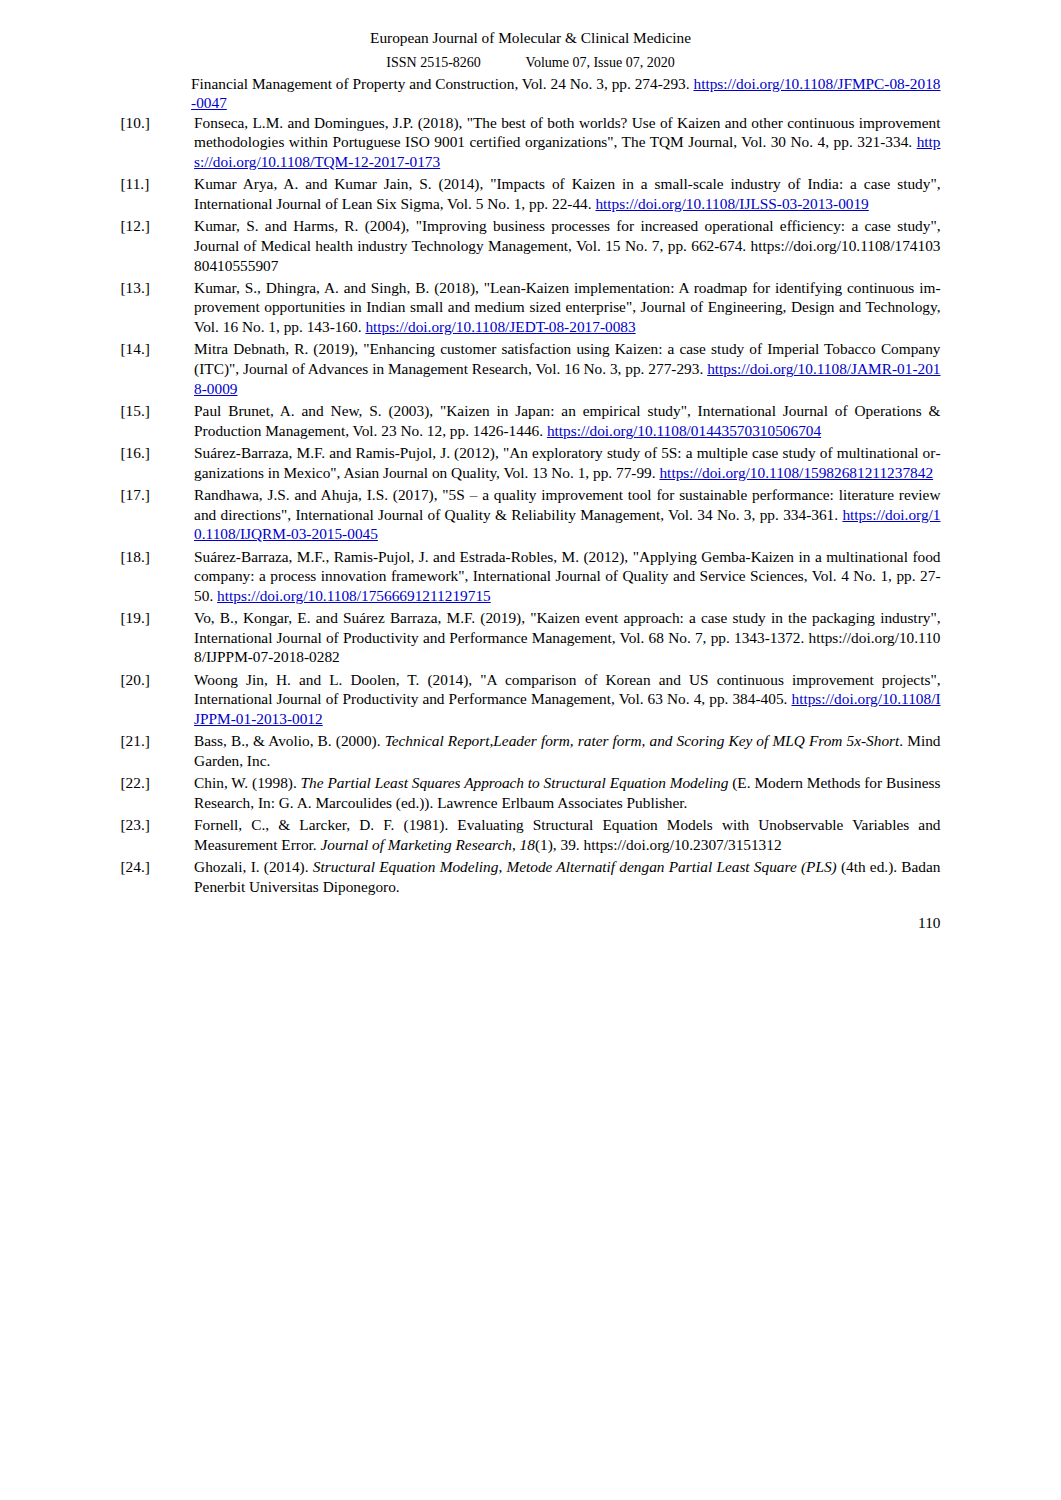European Journal of Molecular & Clinical Medicine
ISSN 2515-8260 Volume 07, Issue 07, 2020
Financial Management of Property and Construction, Vol. 24 No. 3, pp. 274-293. https://doi.org/10.1108/JFMPC-08-2018-0047
[10.] Fonseca, L.M. and Domingues, J.P. (2018), "The best of both worlds? Use of Kaizen and other continuous improvement methodologies within Portuguese ISO 9001 certified organizations", The TQM Journal, Vol. 30 No. 4, pp. 321-334. https://doi.org/10.1108/TQM-12-2017-0173
[11.] Kumar Arya, A. and Kumar Jain, S. (2014), "Impacts of Kaizen in a small-scale industry of India: a case study", International Journal of Lean Six Sigma, Vol. 5 No. 1, pp. 22-44. https://doi.org/10.1108/IJLSS-03-2013-0019
[12.] Kumar, S. and Harms, R. (2004), "Improving business processes for increased operational efficiency: a case study", Journal of Medical health industry Technology Management, Vol. 15 No. 7, pp. 662-674. https://doi.org/10.1108/17410380410555907
[13.] Kumar, S., Dhingra, A. and Singh, B. (2018), "Lean-Kaizen implementation: A roadmap for identifying continuous improvement opportunities in Indian small and medium sized enterprise", Journal of Engineering, Design and Technology, Vol. 16 No. 1, pp. 143-160. https://doi.org/10.1108/JEDT-08-2017-0083
[14.] Mitra Debnath, R. (2019), "Enhancing customer satisfaction using Kaizen: a case study of Imperial Tobacco Company (ITC)", Journal of Advances in Management Research, Vol. 16 No. 3, pp. 277-293. https://doi.org/10.1108/JAMR-01-2018-0009
[15.] Paul Brunet, A. and New, S. (2003), "Kaizen in Japan: an empirical study", International Journal of Operations & Production Management, Vol. 23 No. 12, pp. 1426-1446. https://doi.org/10.1108/01443570310506704
[16.] Suárez‐Barraza, M.F. and Ramis‐Pujol, J. (2012), "An exploratory study of 5S: a multiple case study of multinational organizations in Mexico", Asian Journal on Quality, Vol. 13 No. 1, pp. 77-99. https://doi.org/10.1108/15982681211237842
[17.] Randhawa, J.S. and Ahuja, I.S. (2017), "5S – a quality improvement tool for sustainable performance: literature review and directions", International Journal of Quality & Reliability Management, Vol. 34 No. 3, pp. 334-361. https://doi.org/10.1108/IJQRM-03-2015-0045
[18.] Suárez‐Barraza, M.F., Ramis‐Pujol, J. and Estrada‐Robles, M. (2012), "Applying Gemba‐Kaizen in a multinational food company: a process innovation framework", International Journal of Quality and Service Sciences, Vol. 4 No. 1, pp. 27-50. https://doi.org/10.1108/17566691211219715
[19.] Vo, B., Kongar, E. and Suárez Barraza, M.F. (2019), "Kaizen event approach: a case study in the packaging industry", International Journal of Productivity and Performance Management, Vol. 68 No. 7, pp. 1343-1372. https://doi.org/10.1108/IJPPM-07-2018-0282
[20.] Woong Jin, H. and L. Doolen, T. (2014), "A comparison of Korean and US continuous improvement projects", International Journal of Productivity and Performance Management, Vol. 63 No. 4, pp. 384-405. https://doi.org/10.1108/IJPPM-01-2013-0012
[21.] Bass, B., & Avolio, B. (2000). Technical Report,Leader form, rater form, and Scoring Key of MLQ From 5x-Short. Mind Garden, Inc.
[22.] Chin, W. (1998). The Partial Least Squares Approach to Structural Equation Modeling (E. Modern Methods for Business Research, In: G. A. Marcoulides (ed.)). Lawrence Erlbaum Associates Publisher.
[23.] Fornell, C., & Larcker, D. F. (1981). Evaluating Structural Equation Models with Unobservable Variables and Measurement Error. Journal of Marketing Research, 18(1), 39. https://doi.org/10.2307/3151312
[24.] Ghozali, I. (2014). Structural Equation Modeling, Metode Alternatif dengan Partial Least Square (PLS) (4th ed.). Badan Penerbit Universitas Diponegoro.
110